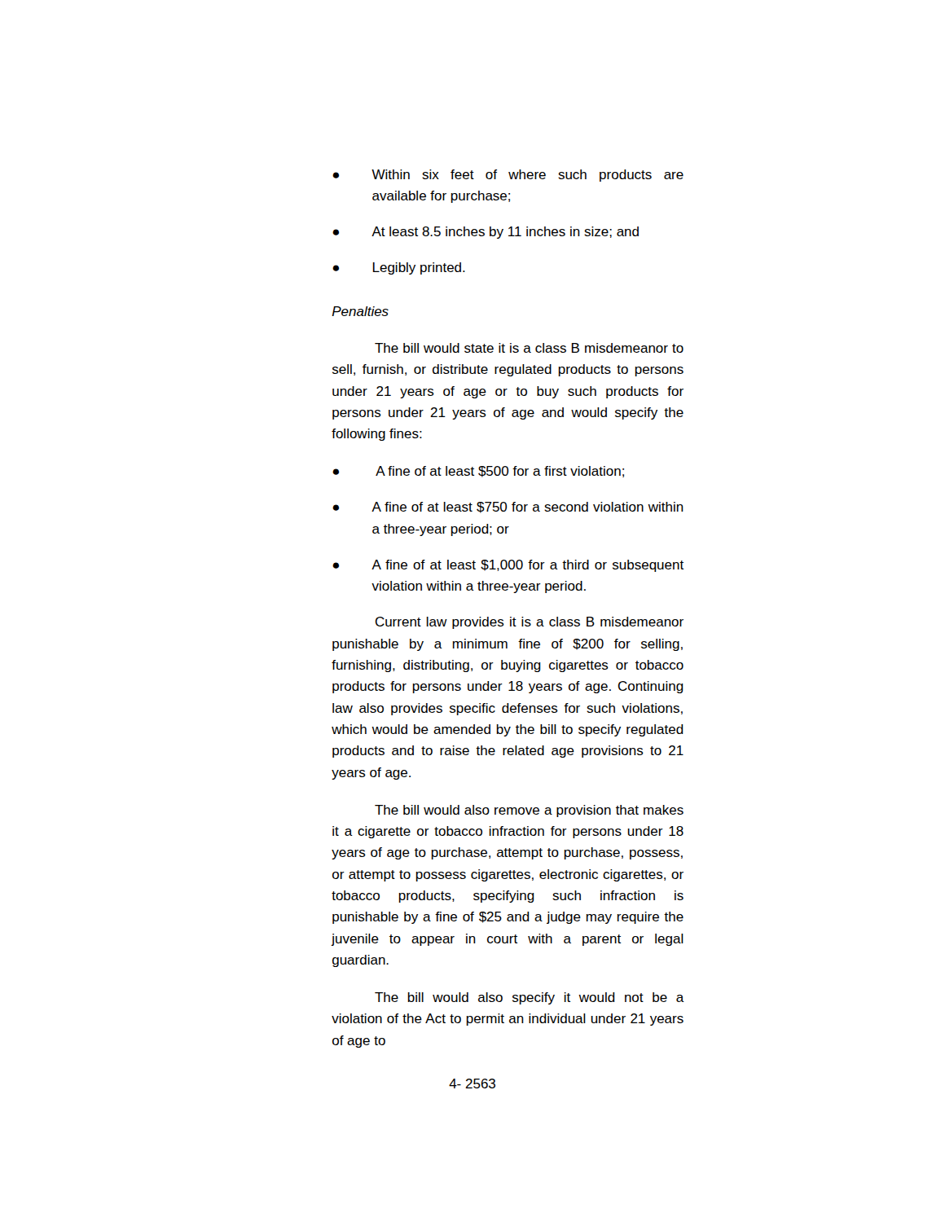● Within six feet of where such products are available for purchase;
● At least 8.5 inches by 11 inches in size; and
● Legibly printed.
Penalties
The bill would state it is a class B misdemeanor to sell, furnish, or distribute regulated products to persons under 21 years of age or to buy such products for persons under 21 years of age and would specify the following fines:
● A fine of at least $500 for a first violation;
● A fine of at least $750 for a second violation within a three-year period; or
● A fine of at least $1,000 for a third or subsequent violation within a three-year period.
Current law provides it is a class B misdemeanor punishable by a minimum fine of $200 for selling, furnishing, distributing, or buying cigarettes or tobacco products for persons under 18 years of age. Continuing law also provides specific defenses for such violations, which would be amended by the bill to specify regulated products and to raise the related age provisions to 21 years of age.
The bill would also remove a provision that makes it a cigarette or tobacco infraction for persons under 18 years of age to purchase, attempt to purchase, possess, or attempt to possess cigarettes, electronic cigarettes, or tobacco products, specifying such infraction is punishable by a fine of $25 and a judge may require the juvenile to appear in court with a parent or legal guardian.
The bill would also specify it would not be a violation of the Act to permit an individual under 21 years of age to
4- 2563